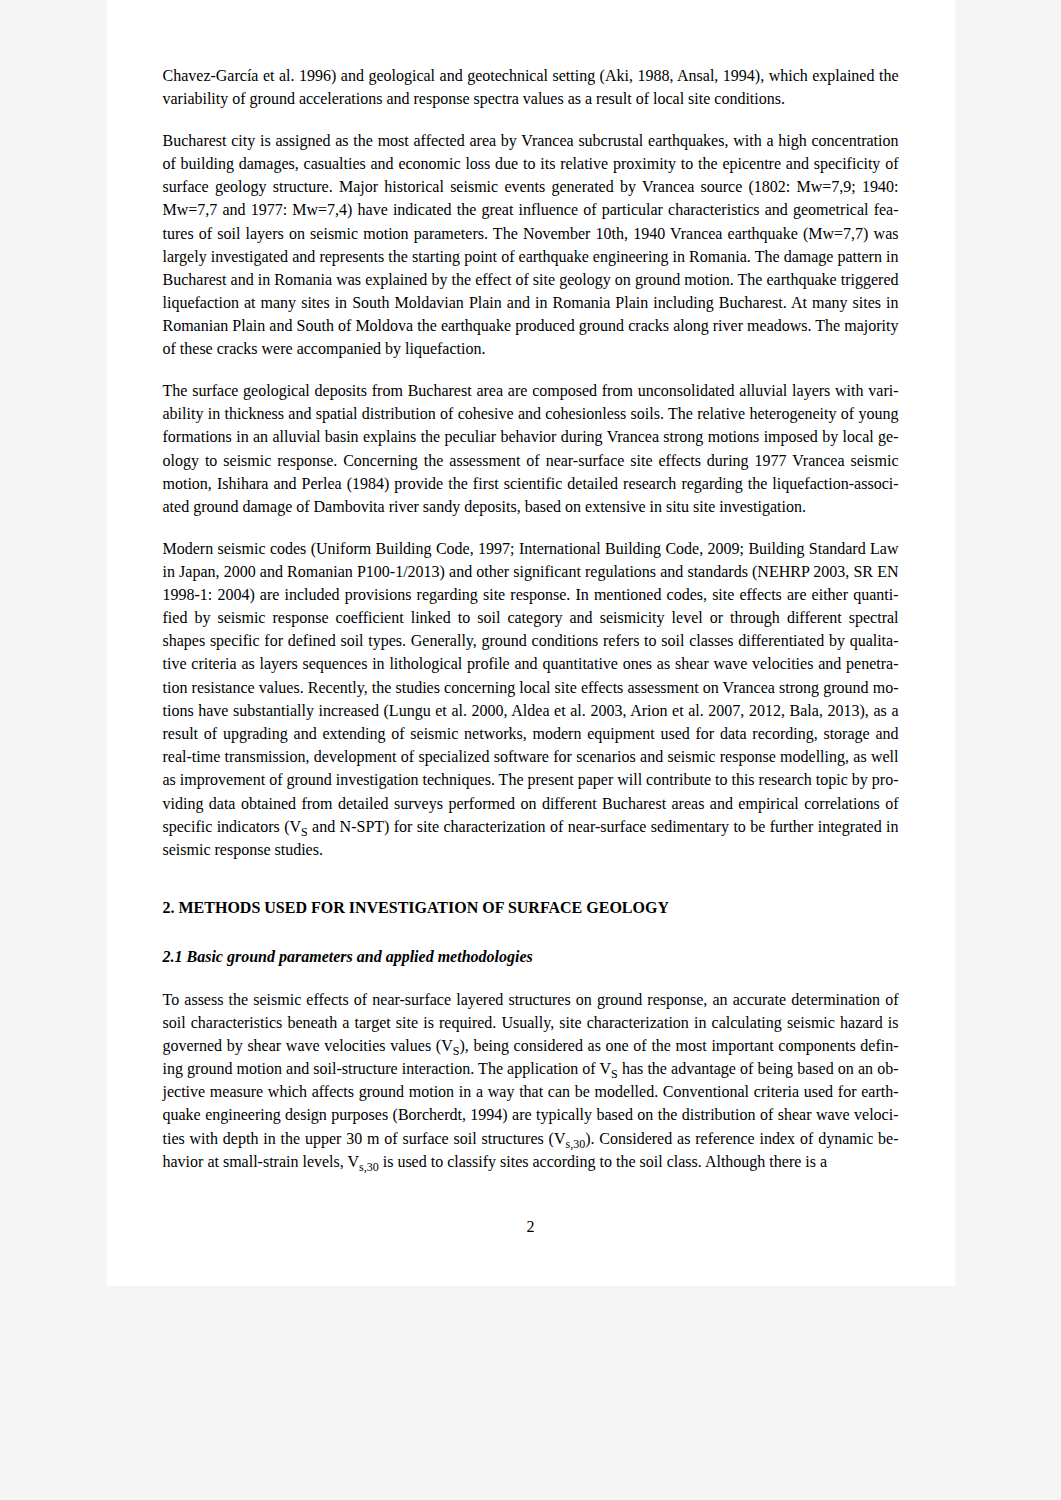Chavez-García et al. 1996) and geological and geotechnical setting (Aki, 1988, Ansal, 1994), which explained the variability of ground accelerations and response spectra values as a result of local site conditions.
Bucharest city is assigned as the most affected area by Vrancea subcrustal earthquakes, with a high concentration of building damages, casualties and economic loss due to its relative proximity to the epicentre and specificity of surface geology structure. Major historical seismic events generated by Vrancea source (1802: Mw=7,9; 1940: Mw=7,7 and 1977: Mw=7,4) have indicated the great influence of particular characteristics and geometrical features of soil layers on seismic motion parameters. The November 10th, 1940 Vrancea earthquake (Mw=7,7) was largely investigated and represents the starting point of earthquake engineering in Romania. The damage pattern in Bucharest and in Romania was explained by the effect of site geology on ground motion. The earthquake triggered liquefaction at many sites in South Moldavian Plain and in Romania Plain including Bucharest. At many sites in Romanian Plain and South of Moldova the earthquake produced ground cracks along river meadows. The majority of these cracks were accompanied by liquefaction.
The surface geological deposits from Bucharest area are composed from unconsolidated alluvial layers with variability in thickness and spatial distribution of cohesive and cohesionless soils. The relative heterogeneity of young formations in an alluvial basin explains the peculiar behavior during Vrancea strong motions imposed by local geology to seismic response. Concerning the assessment of near-surface site effects during 1977 Vrancea seismic motion, Ishihara and Perlea (1984) provide the first scientific detailed research regarding the liquefaction-associated ground damage of Dambovita river sandy deposits, based on extensive in situ site investigation.
Modern seismic codes (Uniform Building Code, 1997; International Building Code, 2009; Building Standard Law in Japan, 2000 and Romanian P100-1/2013) and other significant regulations and standards (NEHRP 2003, SR EN 1998-1: 2004) are included provisions regarding site response. In mentioned codes, site effects are either quantified by seismic response coefficient linked to soil category and seismicity level or through different spectral shapes specific for defined soil types. Generally, ground conditions refers to soil classes differentiated by qualitative criteria as layers sequences in lithological profile and quantitative ones as shear wave velocities and penetration resistance values. Recently, the studies concerning local site effects assessment on Vrancea strong ground motions have substantially increased (Lungu et al. 2000, Aldea et al. 2003, Arion et al. 2007, 2012, Bala, 2013), as a result of upgrading and extending of seismic networks, modern equipment used for data recording, storage and real-time transmission, development of specialized software for scenarios and seismic response modelling, as well as improvement of ground investigation techniques. The present paper will contribute to this research topic by providing data obtained from detailed surveys performed on different Bucharest areas and empirical correlations of specific indicators (VS and N-SPT) for site characterization of near-surface sedimentary to be further integrated in seismic response studies.
2. Methods used for investigation of surface geology
2.1 Basic ground parameters and applied methodologies
To assess the seismic effects of near-surface layered structures on ground response, an accurate determination of soil characteristics beneath a target site is required. Usually, site characterization in calculating seismic hazard is governed by shear wave velocities values (VS), being considered as one of the most important components defining ground motion and soil-structure interaction. The application of VS has the advantage of being based on an objective measure which affects ground motion in a way that can be modelled. Conventional criteria used for earthquake engineering design purposes (Borcherdt, 1994) are typically based on the distribution of shear wave velocities with depth in the upper 30 m of surface soil structures (Vs,30). Considered as reference index of dynamic behavior at small-strain levels, Vs,30 is used to classify sites according to the soil class. Although there is a
2